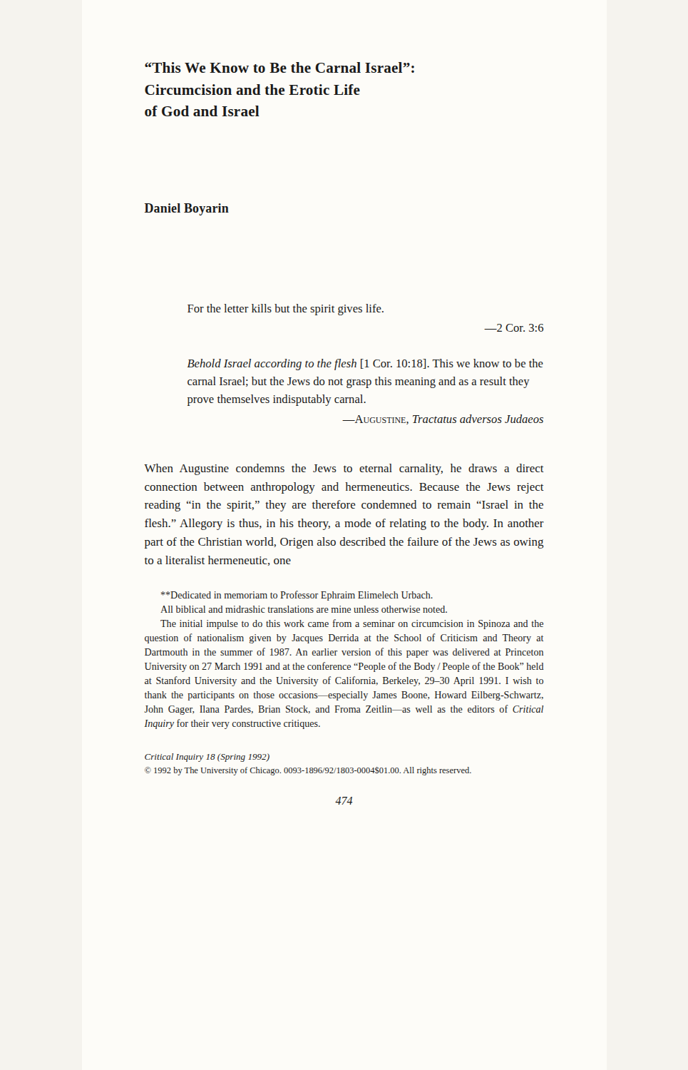“This We Know to Be the Carnal Israel”:
Circumcision and the Erotic Life
of God and Israel
Daniel Boyarin
For the letter kills but the spirit gives life.
—2 Cor. 3:6
Behold Israel according to the flesh [1 Cor. 10:18]. This we know to be the carnal Israel; but the Jews do not grasp this meaning and as a result they prove themselves indisputably carnal.
—Augustine, Tractatus adversos Judaeos
When Augustine condemns the Jews to eternal carnality, he draws a direct connection between anthropology and hermeneutics. Because the Jews reject reading “in the spirit,” they are therefore condemned to remain “Israel in the flesh.” Allegory is thus, in his theory, a mode of relating to the body. In another part of the Christian world, Origen also described the failure of the Jews as owing to a literalist hermeneutic, one
**Dedicated in memoriam to Professor Ephraim Elimelech Urbach.
All biblical and midrashic translations are mine unless otherwise noted.
The initial impulse to do this work came from a seminar on circumcision in Spinoza and the question of nationalism given by Jacques Derrida at the School of Criticism and Theory at Dartmouth in the summer of 1987. An earlier version of this paper was delivered at Princeton University on 27 March 1991 and at the conference “People of the Body / People of the Book” held at Stanford University and the University of California, Berkeley, 29–30 April 1991. I wish to thank the participants on those occasions—especially James Boone, Howard Eilberg-Schwartz, John Gager, Ilana Pardes, Brian Stock, and Froma Zeitlin—as well as the editors of Critical Inquiry for their very constructive critiques.
Critical Inquiry 18 (Spring 1992)
© 1992 by The University of Chicago. 0093-1896/92/1803-0004$01.00. All rights reserved.
474